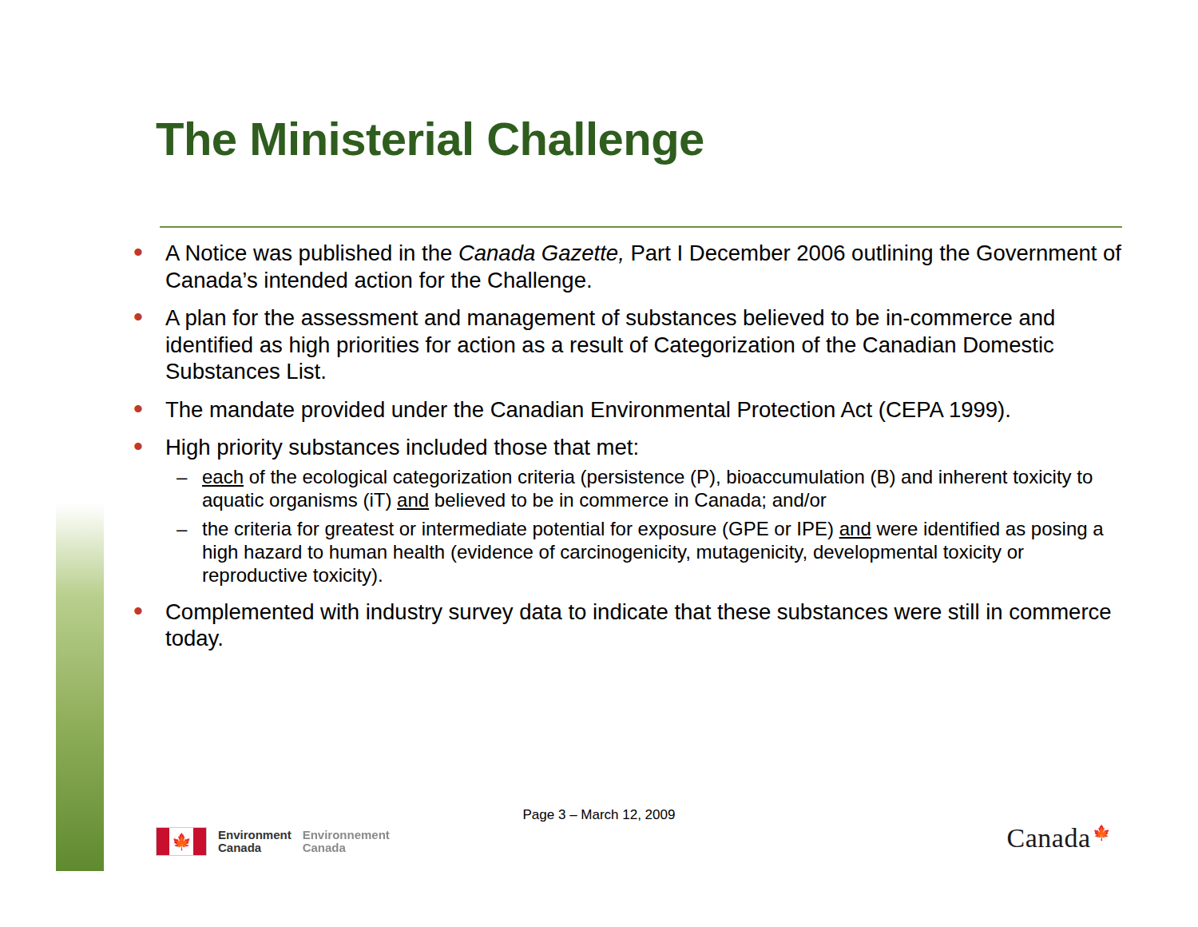The Ministerial Challenge
A Notice was published in the Canada Gazette, Part I December 2006 outlining the Government of Canada’s intended action for the Challenge.
A plan for the assessment and management of substances believed to be in-commerce and identified as high priorities for action as a result of Categorization of the Canadian Domestic Substances List.
The mandate provided under the Canadian Environmental Protection Act (CEPA 1999).
High priority substances included those that met:
each of the ecological categorization criteria (persistence (P), bioaccumulation (B) and inherent toxicity to aquatic organisms (iT) and believed to be in commerce in Canada; and/or
the criteria for greatest or intermediate potential for exposure (GPE or IPE) and were identified as posing a high hazard to human health (evidence of carcinogenicity, mutagenicity, developmental toxicity or reproductive toxicity).
Complemented with industry survey data to indicate that these substances were still in commerce today.
Page 3 – March 12, 2009
🍁
Environment
Canada
Environnement
Canada
Canada🍁